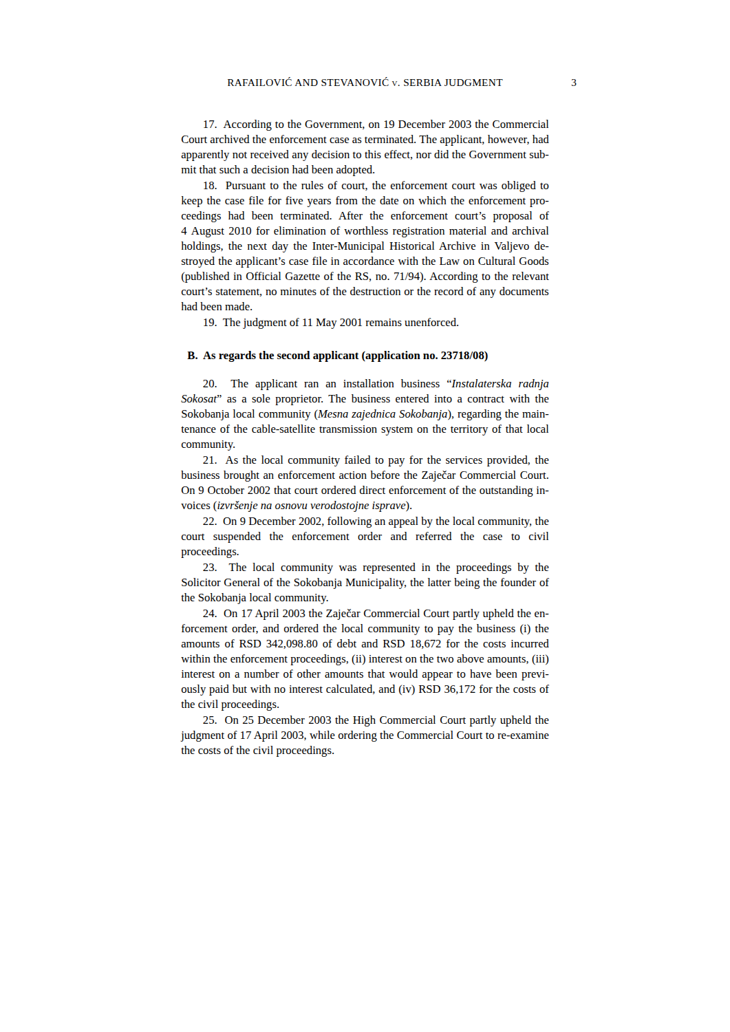RAFAILOVIĆ AND STEVANOVIĆ v. SERBIA JUDGMENT 3
17. According to the Government, on 19 December 2003 the Commercial Court archived the enforcement case as terminated. The applicant, however, had apparently not received any decision to this effect, nor did the Government submit that such a decision had been adopted.
18. Pursuant to the rules of court, the enforcement court was obliged to keep the case file for five years from the date on which the enforcement proceedings had been terminated. After the enforcement court’s proposal of 4 August 2010 for elimination of worthless registration material and archival holdings, the next day the Inter-Municipal Historical Archive in Valjevo destroyed the applicant’s case file in accordance with the Law on Cultural Goods (published in Official Gazette of the RS, no. 71/94). According to the relevant court’s statement, no minutes of the destruction or the record of any documents had been made.
19. The judgment of 11 May 2001 remains unenforced.
B. As regards the second applicant (application no. 23718/08)
20. The applicant ran an installation business “Instalaterska radnja Sokosat” as a sole proprietor. The business entered into a contract with the Sokobanja local community (Mesna zajednica Sokobanja), regarding the maintenance of the cable-satellite transmission system on the territory of that local community.
21. As the local community failed to pay for the services provided, the business brought an enforcement action before the Zaječar Commercial Court. On 9 October 2002 that court ordered direct enforcement of the outstanding invoices (izvršenje na osnovu verodostojne isprave).
22. On 9 December 2002, following an appeal by the local community, the court suspended the enforcement order and referred the case to civil proceedings.
23. The local community was represented in the proceedings by the Solicitor General of the Sokobanja Municipality, the latter being the founder of the Sokobanja local community.
24. On 17 April 2003 the Zaječar Commercial Court partly upheld the enforcement order, and ordered the local community to pay the business (i) the amounts of RSD 342,098.80 of debt and RSD 18,672 for the costs incurred within the enforcement proceedings, (ii) interest on the two above amounts, (iii) interest on a number of other amounts that would appear to have been previously paid but with no interest calculated, and (iv) RSD 36,172 for the costs of the civil proceedings.
25. On 25 December 2003 the High Commercial Court partly upheld the judgment of 17 April 2003, while ordering the Commercial Court to re-examine the costs of the civil proceedings.